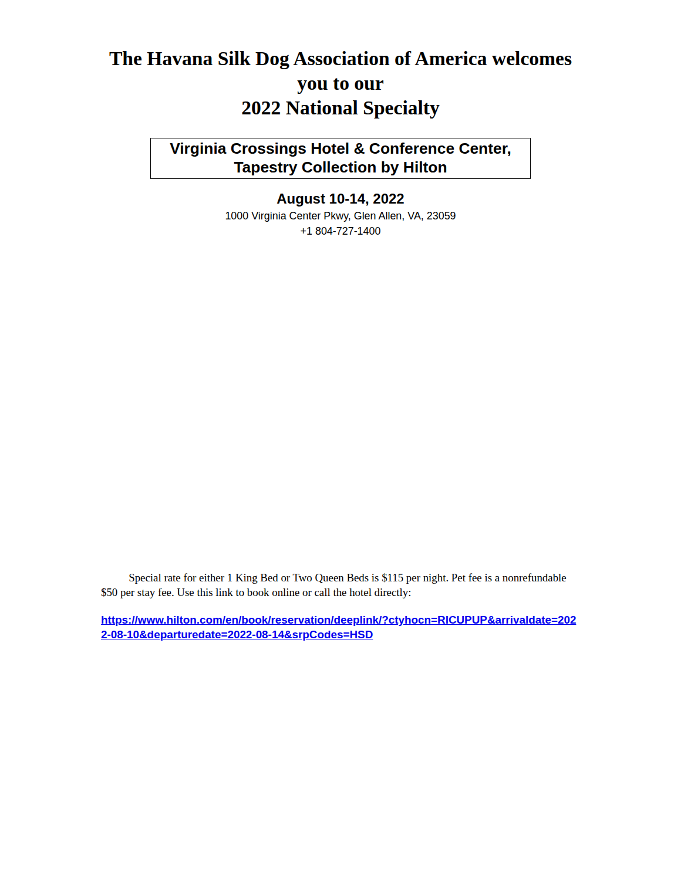The Havana Silk Dog Association of America welcomes you to our
2022 National Specialty
Virginia Crossings Hotel & Conference Center, Tapestry Collection by Hilton
August 10-14, 2022
1000 Virginia Center Pkwy, Glen Allen, VA, 23059
+1 804-727-1400
Special rate for either 1 King Bed or Two Queen Beds is $115 per night. Pet fee is a nonrefundable $50 per stay fee. Use this link to book online or call the hotel directly:
https://www.hilton.com/en/book/reservation/deeplink/?ctyhocn=RICUPUP&arrivaldate=2022-08-10&departuredate=2022-08-14&srpCodes=HSD